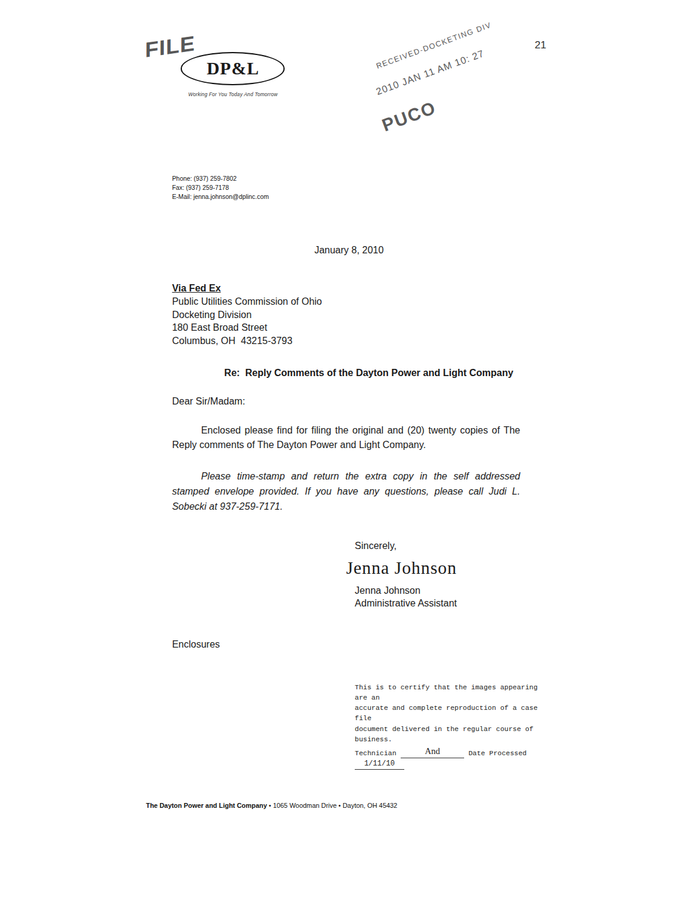FILE
DP&L
Working For You Today And Tomorrow
21
RECEIVED-DOCKETING DIV
2010 JAN 11 AM 10: 27
PUCO
Phone: (937) 259-7802
Fax: (937) 259-7178
E-Mail: jenna.johnson@dplinc.com
January 8, 2010
Via Fed Ex
Public Utilities Commission of Ohio
Docketing Division
180 East Broad Street
Columbus, OH 43215-3793
Re: Reply Comments of the Dayton Power and Light Company
Dear Sir/Madam:
Enclosed please find for filing the original and (20) twenty copies of The Reply comments of The Dayton Power and Light Company.
Please time-stamp and return the extra copy in the self addressed stamped envelope provided. If you have any questions, please call Judi L. Sobecki at 937-259-7171.
Sincerely,
Jenna Johnson
Jenna Johnson
Administrative Assistant
Enclosures
This is to certify that the images appearing are an
accurate and complete reproduction of a case file
document delivered in the regular course of business.
Technician And Date Processed 1/11/10
The Dayton Power and Light Company • 1065 Woodman Drive • Dayton, OH 45432